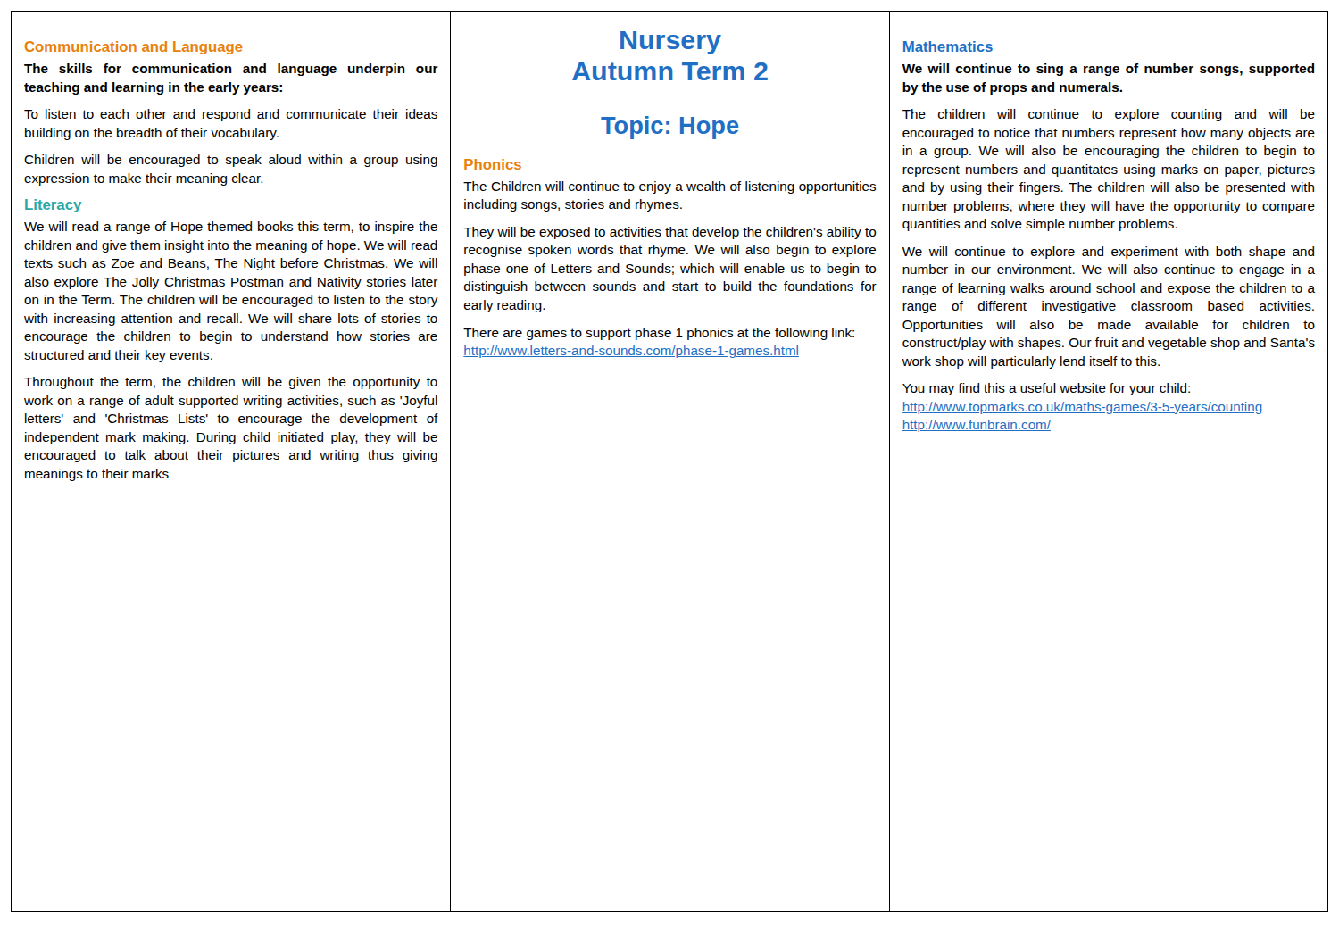Communication and Language
The skills for communication and language underpin our teaching and learning in the early years:
To listen to each other and respond and communicate their ideas building on the breadth of their vocabulary.
Children will be encouraged to speak aloud within a group using expression to make their meaning clear.
Literacy
We will read a range of Hope themed books this term, to inspire the children and give them insight into the meaning of hope. We will read texts such as Zoe and Beans, The Night before Christmas. We will also explore The Jolly Christmas Postman and Nativity stories later on in the Term. The children will be encouraged to listen to the story with increasing attention and recall. We will share lots of stories to encourage the children to begin to understand how stories are structured and their key events.
Throughout the term, the children will be given the opportunity to work on a range of adult supported writing activities, such as 'Joyful letters' and 'Christmas Lists' to encourage the development of independent mark making. During child initiated play, they will be encouraged to talk about their pictures and writing thus giving meanings to their marks
Nursery
Autumn Term 2
Topic: Hope
Phonics
The Children will continue to enjoy a wealth of listening opportunities including songs, stories and rhymes.
They will be exposed to activities that develop the children's ability to recognise spoken words that rhyme. We will also begin to explore phase one of Letters and Sounds; which will enable us to begin to distinguish between sounds and start to build the foundations for early reading.
There are games to support phase 1 phonics at the following link:
http://www.letters-and-sounds.com/phase-1-games.html
Mathematics
We will continue to sing a range of number songs, supported by the use of props and numerals.
The children will continue to explore counting and will be encouraged to notice that numbers represent how many objects are in a group. We will also be encouraging the children to begin to represent numbers and quantitates using marks on paper, pictures and by using their fingers. The children will also be presented with number problems, where they will have the opportunity to compare quantities and solve simple number problems.
We will continue to explore and experiment with both shape and number in our environment. We will also continue to engage in a range of learning walks around school and expose the children to a range of different investigative classroom based activities. Opportunities will also be made available for children to construct/play with shapes. Our fruit and vegetable shop and Santa's work shop will particularly lend itself to this.
You may find this a useful website for your child:
http://www.topmarks.co.uk/maths-games/3-5-years/counting
http://www.funbrain.com/